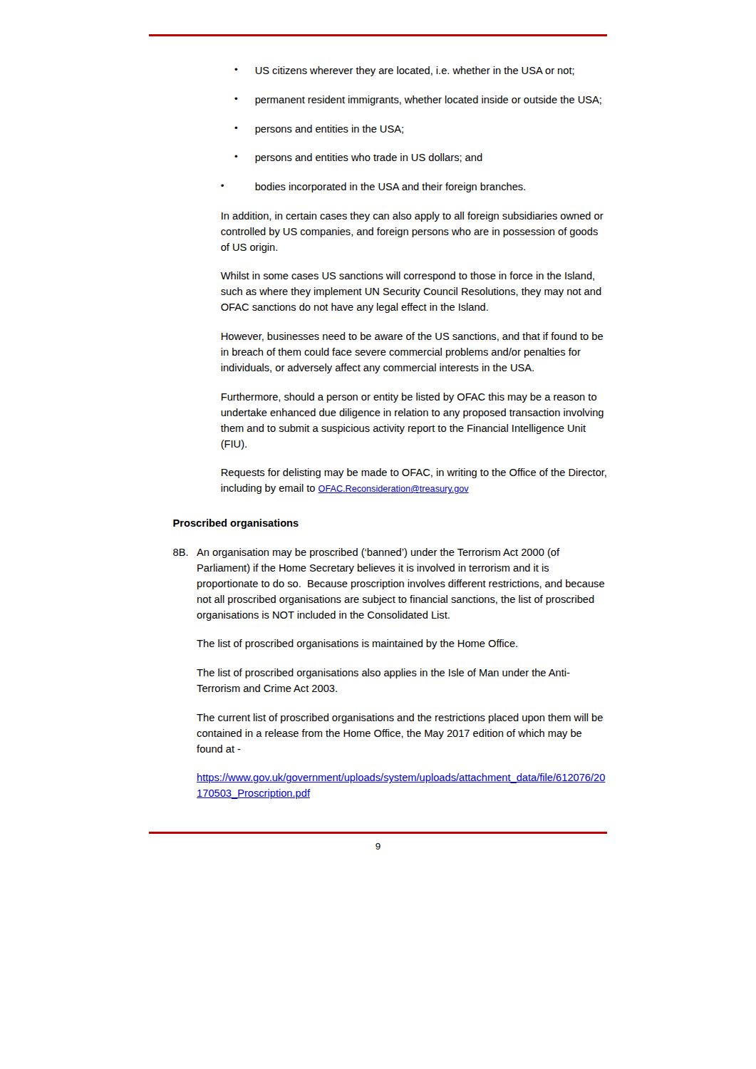US citizens wherever they are located, i.e. whether in the USA or not;
permanent resident immigrants, whether located inside or outside the USA;
persons and entities in the USA;
persons and entities who trade in US dollars; and
bodies incorporated in the USA and their foreign branches.
In addition, in certain cases they can also apply to all foreign subsidiaries owned or controlled by US companies, and foreign persons who are in possession of goods of US origin.
Whilst in some cases US sanctions will correspond to those in force in the Island, such as where they implement UN Security Council Resolutions, they may not and OFAC sanctions do not have any legal effect in the Island.
However, businesses need to be aware of the US sanctions, and that if found to be in breach of them could face severe commercial problems and/or penalties for individuals, or adversely affect any commercial interests in the USA.
Furthermore, should a person or entity be listed by OFAC this may be a reason to undertake enhanced due diligence in relation to any proposed transaction involving them and to submit a suspicious activity report to the Financial Intelligence Unit (FIU).
Requests for delisting may be made to OFAC, in writing to the Office of the Director, including by email to OFAC.Reconsideration@treasury.gov
Proscribed organisations
8B.
An organisation may be proscribed (‘banned’) under the Terrorism Act 2000 (of Parliament) if the Home Secretary believes it is involved in terrorism and it is proportionate to do so. Because proscription involves different restrictions, and because not all proscribed organisations are subject to financial sanctions, the list of proscribed organisations is NOT included in the Consolidated List.
The list of proscribed organisations is maintained by the Home Office.
The list of proscribed organisations also applies in the Isle of Man under the Anti-Terrorism and Crime Act 2003.
The current list of proscribed organisations and the restrictions placed upon them will be contained in a release from the Home Office, the May 2017 edition of which may be found at -
https://www.gov.uk/government/uploads/system/uploads/attachment_data/file/612076/20170503_Proscription.pdf
9